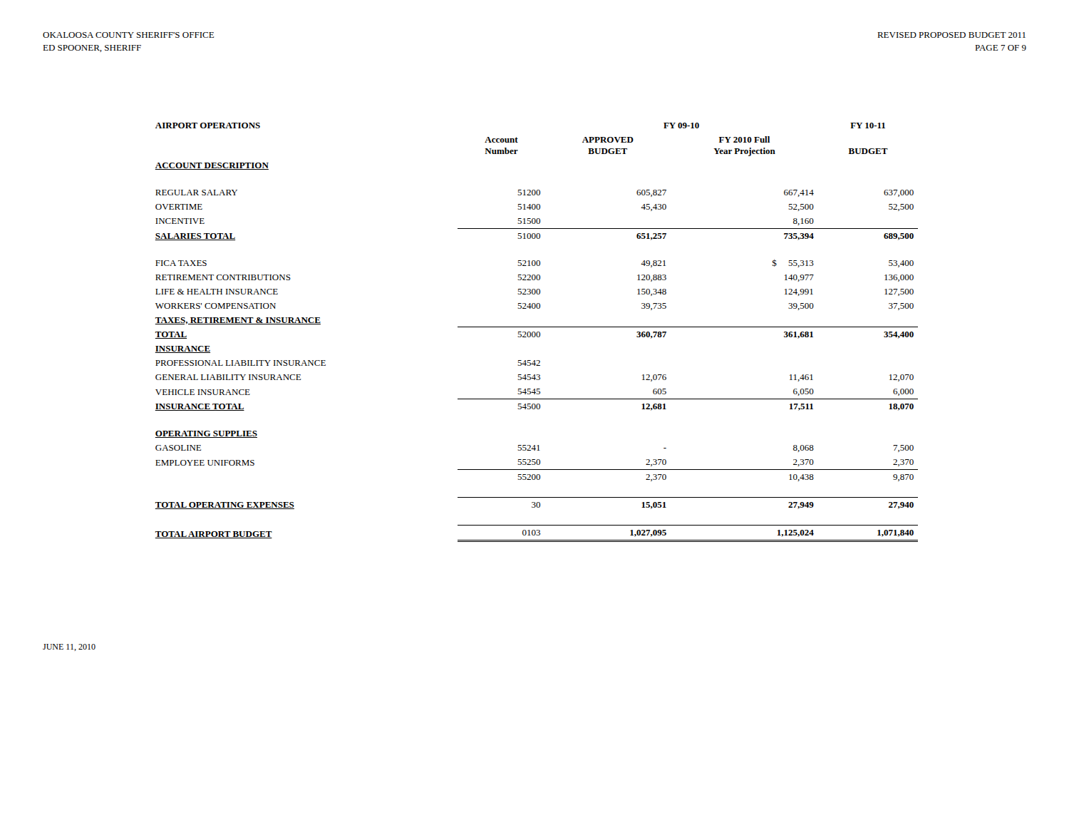OKALOOSA COUNTY SHERIFF'S OFFICE
ED SPOONER, SHERIFF
REVISED PROPOSED BUDGET 2011
PAGE 7 OF 9
| AIRPORT OPERATIONS | | FY 09-10 | FY 10-11 |
| --- | --- | --- | --- |
| | Account Number | APPROVED BUDGET | FY 2010 Full Year Projection | BUDGET |
| ACCOUNT DESCRIPTION | | | | |
| REGULAR SALARY | 51200 | 605,827 | 667,414 | 637,000 |
| OVERTIME | 51400 | 45,430 | 52,500 | 52,500 |
| INCENTIVE | 51500 | | 8,160 | |
| SALARIES TOTAL | 51000 | 651,257 | 735,394 | 689,500 |
| FICA TAXES | 52100 | 49,821 | $ 55,313 | 53,400 |
| RETIREMENT CONTRIBUTIONS | 52200 | 120,883 | 140,977 | 136,000 |
| LIFE & HEALTH INSURANCE | 52300 | 150,348 | 124,991 | 127,500 |
| WORKERS' COMPENSATION | 52400 | 39,735 | 39,500 | 37,500 |
| TAXES, RETIREMENT & INSURANCE | | | | |
| TOTAL | 52000 | 360,787 | 361,681 | 354,400 |
| INSURANCE | | | | |
| PROFESSIONAL LIABILITY INSURANCE | 54542 | | | |
| GENERAL LIABILITY INSURANCE | 54543 | 12,076 | 11,461 | 12,070 |
| VEHICLE INSURANCE | 54545 | 605 | 6,050 | 6,000 |
| INSURANCE TOTAL | 54500 | 12,681 | 17,511 | 18,070 |
| OPERATING SUPPLIES | | | | |
| GASOLINE | 55241 | - | 8,068 | 7,500 |
| EMPLOYEE UNIFORMS | 55250 | 2,370 | 2,370 | 2,370 |
| | 55200 | 2,370 | 10,438 | 9,870 |
| TOTAL OPERATING EXPENSES | 30 | 15,051 | 27,949 | 27,940 |
| TOTAL AIRPORT BUDGET | 0103 | 1,027,095 | 1,125,024 | 1,071,840 |
JUNE 11, 2010